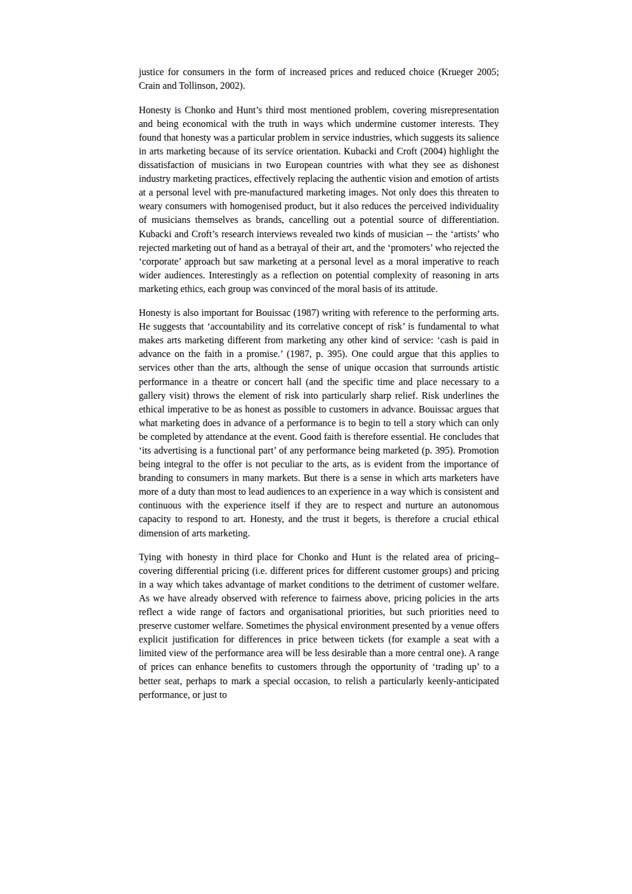justice for consumers in the form of increased prices and reduced choice (Krueger 2005; Crain and Tollinson, 2002).
Honesty is Chonko and Hunt’s third most mentioned problem, covering misrepresentation and being economical with the truth in ways which undermine customer interests. They found that honesty was a particular problem in service industries, which suggests its salience in arts marketing because of its service orientation. Kubacki and Croft (2004) highlight the dissatisfaction of musicians in two European countries with what they see as dishonest industry marketing practices, effectively replacing the authentic vision and emotion of artists at a personal level with pre-manufactured marketing images. Not only does this threaten to weary consumers with homogenised product, but it also reduces the perceived individuality of musicians themselves as brands, cancelling out a potential source of differentiation. Kubacki and Croft’s research interviews revealed two kinds of musician -- the ‘artists’ who rejected marketing out of hand as a betrayal of their art, and the ‘promoters’ who rejected the ‘corporate’ approach but saw marketing at a personal level as a moral imperative to reach wider audiences. Interestingly as a reflection on potential complexity of reasoning in arts marketing ethics, each group was convinced of the moral basis of its attitude.
Honesty is also important for Bouissac (1987) writing with reference to the performing arts. He suggests that ‘accountability and its correlative concept of risk’ is fundamental to what makes arts marketing different from marketing any other kind of service: ‘cash is paid in advance on the faith in a promise.’ (1987, p. 395). One could argue that this applies to services other than the arts, although the sense of unique occasion that surrounds artistic performance in a theatre or concert hall (and the specific time and place necessary to a gallery visit) throws the element of risk into particularly sharp relief. Risk underlines the ethical imperative to be as honest as possible to customers in advance. Bouissac argues that what marketing does in advance of a performance is to begin to tell a story which can only be completed by attendance at the event. Good faith is therefore essential. He concludes that ‘its advertising is a functional part’ of any performance being marketed (p. 395). Promotion being integral to the offer is not peculiar to the arts, as is evident from the importance of branding to consumers in many markets. But there is a sense in which arts marketers have more of a duty than most to lead audiences to an experience in a way which is consistent and continuous with the experience itself if they are to respect and nurture an autonomous capacity to respond to art. Honesty, and the trust it begets, is therefore a crucial ethical dimension of arts marketing.
Tying with honesty in third place for Chonko and Hunt is the related area of pricing– covering differential pricing (i.e. different prices for different customer groups) and pricing in a way which takes advantage of market conditions to the detriment of customer welfare. As we have already observed with reference to fairness above, pricing policies in the arts reflect a wide range of factors and organisational priorities, but such priorities need to preserve customer welfare. Sometimes the physical environment presented by a venue offers explicit justification for differences in price between tickets (for example a seat with a limited view of the performance area will be less desirable than a more central one). A range of prices can enhance benefits to customers through the opportunity of ‘trading up’ to a better seat, perhaps to mark a special occasion, to relish a particularly keenly-anticipated performance, or just to